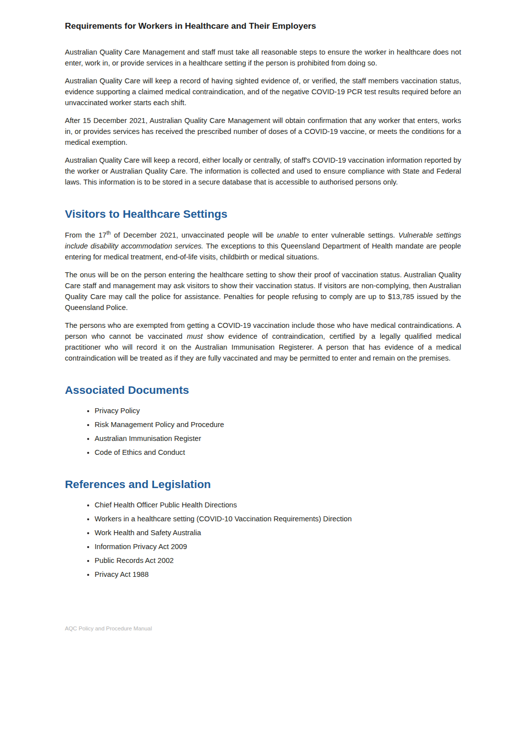Requirements for Workers in Healthcare and Their Employers
Australian Quality Care Management and staff must take all reasonable steps to ensure the worker in healthcare does not enter, work in, or provide services in a healthcare setting if the person is prohibited from doing so.
Australian Quality Care will keep a record of having sighted evidence of, or verified, the staff members vaccination status, evidence supporting a claimed medical contraindication, and of the negative COVID-19 PCR test results required before an unvaccinated worker starts each shift.
After 15 December 2021, Australian Quality Care Management will obtain confirmation that any worker that enters, works in, or provides services has received the prescribed number of doses of a COVID-19 vaccine, or meets the conditions for a medical exemption.
Australian Quality Care will keep a record, either locally or centrally, of staff's COVID-19 vaccination information reported by the worker or Australian Quality Care. The information is collected and used to ensure compliance with State and Federal laws. This information is to be stored in a secure database that is accessible to authorised persons only.
Visitors to Healthcare Settings
From the 17th of December 2021, unvaccinated people will be unable to enter vulnerable settings. Vulnerable settings include disability accommodation services. The exceptions to this Queensland Department of Health mandate are people entering for medical treatment, end-of-life visits, childbirth or medical situations.
The onus will be on the person entering the healthcare setting to show their proof of vaccination status. Australian Quality Care staff and management may ask visitors to show their vaccination status. If visitors are non-complying, then Australian Quality Care may call the police for assistance. Penalties for people refusing to comply are up to $13,785 issued by the Queensland Police.
The persons who are exempted from getting a COVID-19 vaccination include those who have medical contraindications. A person who cannot be vaccinated must show evidence of contraindication, certified by a legally qualified medical practitioner who will record it on the Australian Immunisation Registerer. A person that has evidence of a medical contraindication will be treated as if they are fully vaccinated and may be permitted to enter and remain on the premises.
Associated Documents
Privacy Policy
Risk Management Policy and Procedure
Australian Immunisation Register
Code of Ethics and Conduct
References and Legislation
Chief Health Officer Public Health Directions
Workers in a healthcare setting (COVID-10 Vaccination Requirements) Direction
Work Health and Safety Australia
Information Privacy Act 2009
Public Records Act 2002
Privacy Act 1988
AQC Policy and Procedure Manual